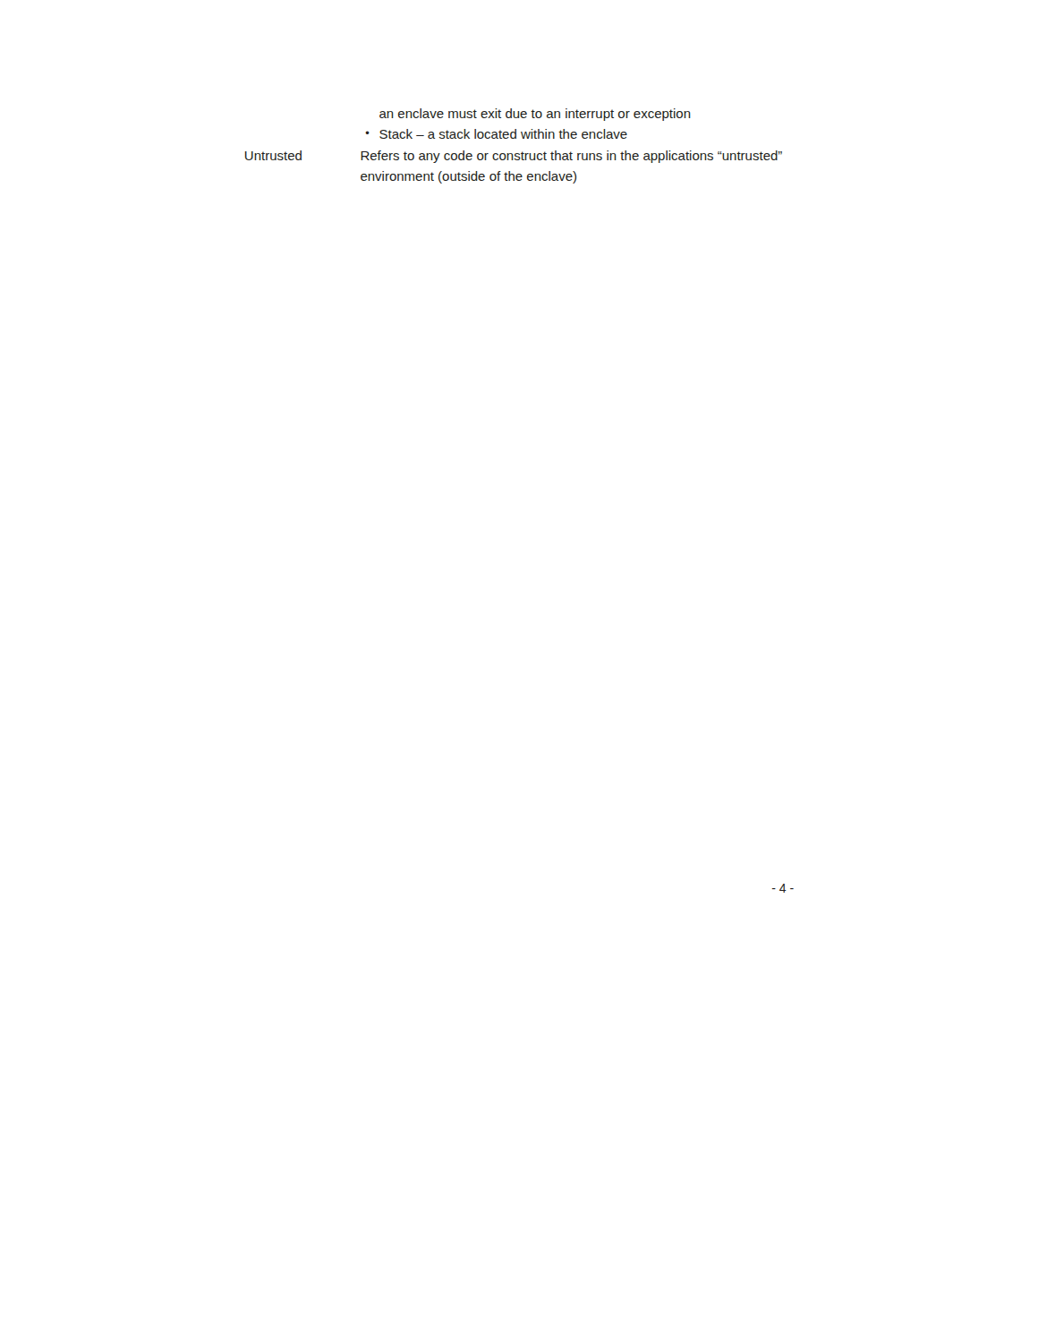an enclave must exit due to an interrupt or exception
Stack – a stack located within the enclave
Untrusted
Refers to any code or construct that runs in the applications “untrusted” environment (outside of the enclave)
- 4 -